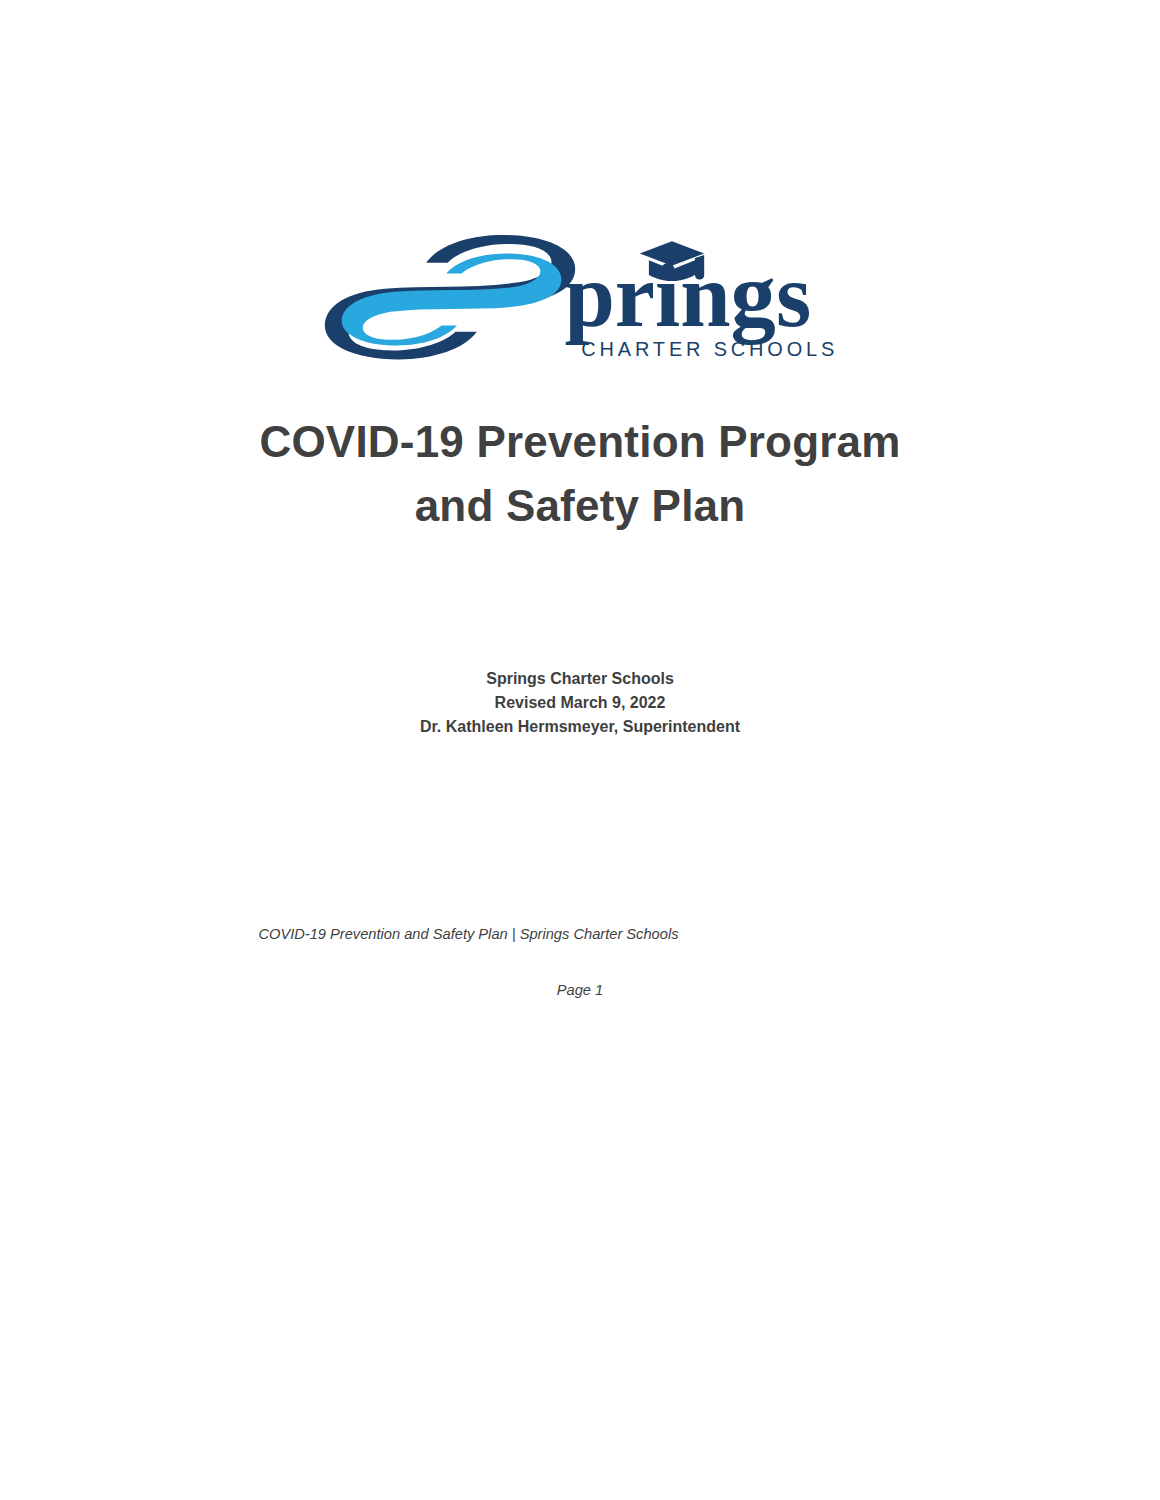prings CHARTER SCHOOLS
COVID-19 Prevention Program and Safety Plan
Springs Charter Schools
Revised March 9, 2022
Dr. Kathleen Hermsmeyer, Superintendent
COVID-19 Prevention and Safety Plan | Springs Charter Schools
Page 1